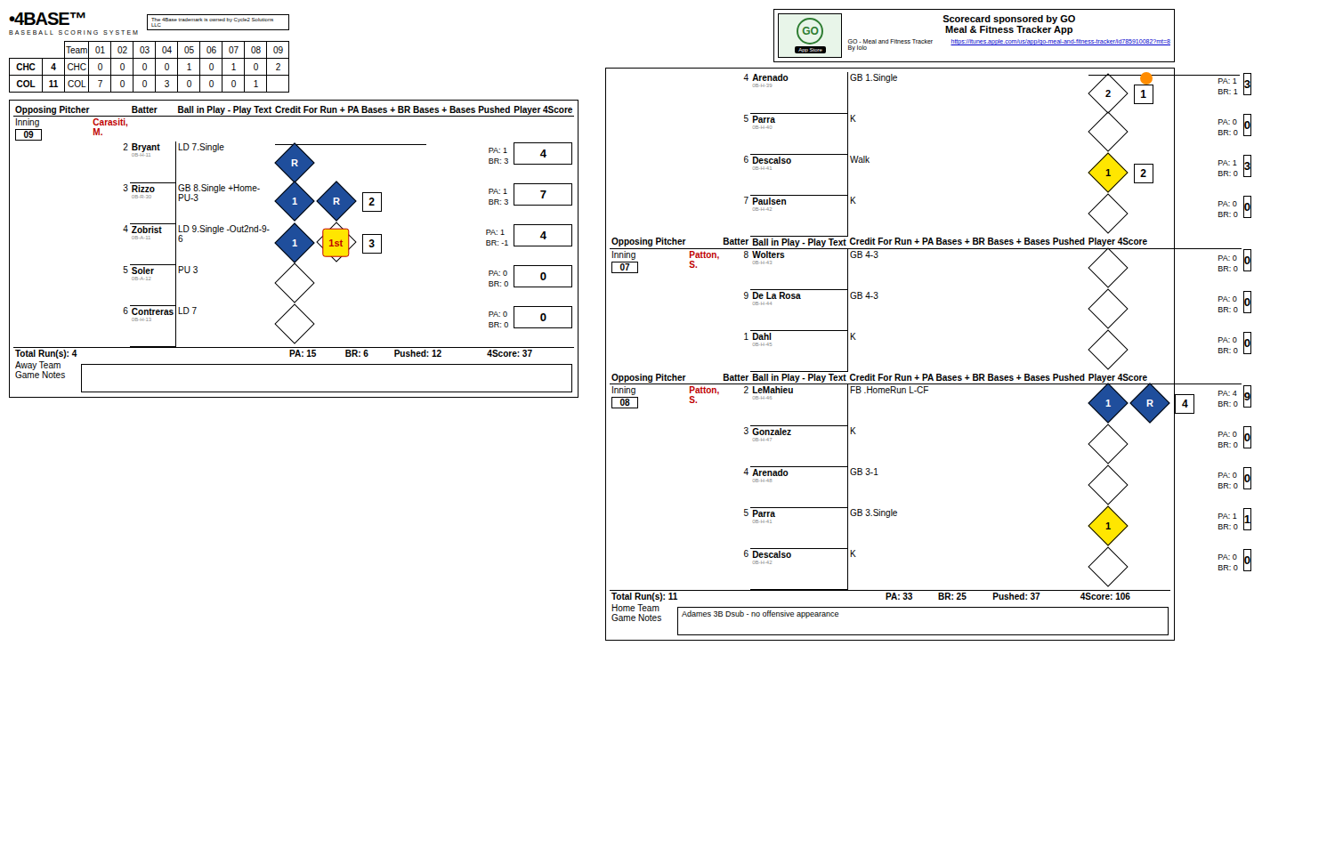•4BASE™
BASEBALL SCORING SYSTEM
The 4Base trademark is owned by Cycle2 Solutions LLC
| | | Team | 01 | 02 | 03 | 04 | 05 | 06 | 07 | 08 | 09 |
| CHC | 4 | CHC | 0 | 0 | 0 | 0 | 1 | 0 | 1 | 0 | 2 |
| COL | 11 | COL | 7 | 0 | 0 | 3 | 0 | 0 | 0 | 1 | |
| Opposing Pitcher | | Batter | Ball in Play - Play Text | Credit For Run + PA Bases + BR Bases + Bases Pushed | Player 4Score |
| Inning 09 | Carasiti, M. | | | | |
| | 2 | Bryant 0B-H-11 | LD 7.Single | R PA: 1 BR: 3 | 4 |
| | 3 | Rizzo 0B-R-30 | GB 8.Single +Home-PU-3 | 1 R 2 PA: 1 BR: 3 | 7 |
| | 4 | Zobrist 0B-A-11 | LD 9.Single -Out2nd-9-6 | 1 1st 3 PA: 1 BR: -1 | 4 |
| | 5 | Soler 0B-A-12 | PU 3 | PA: 0 BR: 0 | 0 |
| | 6 | Contreras 0B-H-13 | LD 7 | PA: 0 BR: 0 | 0 |
| Total Run(s): 4 | | PA: 15 | BR: 6 | Pushed: 12 | 4Score: 37 |
| Away Team Game Notes | |
GO
App Store
Scorecard sponsored by GO
Meal & Fitness Tracker App
GO - Meal and Fitness Tracker
By Iolo
https://itunes.apple.com/us/app/go-meal-and-fitness-tracker/id785910082?mt=8
| | | 4 | Arenado 0B-H-39 | GB 1.Single | 2 1 PA: 1 BR: 1 | 3 |
| | | 5 | Parra 0B-H-40 | K | PA: 0 BR: 0 | 0 |
| | | 6 | Descalso 0B-H-41 | Walk | 1 2 PA: 1 BR: 0 | 3 |
| | | 7 | Paulsen 0B-H-42 | K | PA: 0 BR: 0 | 0 |
| Opposing Pitcher | | Batter | Ball in Play - Play Text | Credit For Run + PA Bases + BR Bases + Bases Pushed | Player 4Score |
| Inning 07 | Patton, S. | 8 | Wolters 0B-H-43 | GB 4-3 | PA: 0 BR: 0 | 0 |
| | | 9 | De La Rosa 0B-H-44 | GB 4-3 | PA: 0 BR: 0 | 0 |
| | | 1 | Dahl 0B-H-45 | K | PA: 0 BR: 0 | 0 |
| Opposing Pitcher | | Batter | Ball in Play - Play Text | Credit For Run + PA Bases + BR Bases + Bases Pushed | Player 4Score |
| Inning 08 | Patton, S. | 2 | LeMahieu 0B-H-46 | FB .HomeRun L-CF | 1 R 4 PA: 4 BR: 0 | 9 |
| | | 3 | Gonzalez 0B-H-47 | K | PA: 0 BR: 0 | 0 |
| | | 4 | Arenado 0B-H-48 | GB 3-1 | PA: 0 BR: 0 | 0 |
| | | 5 | Parra 0B-H-41 | GB 3.Single | 1 PA: 1 BR: 0 | 1 |
| | | 6 | Descalso 0B-H-42 | K | PA: 0 BR: 0 | 0 |
| Total Run(s): 11 | | PA: 33 | BR: 25 | Pushed: 37 | 4Score: 106 |
| Home Team Game Notes | Adames 3B Dsub - no offensive appearance |